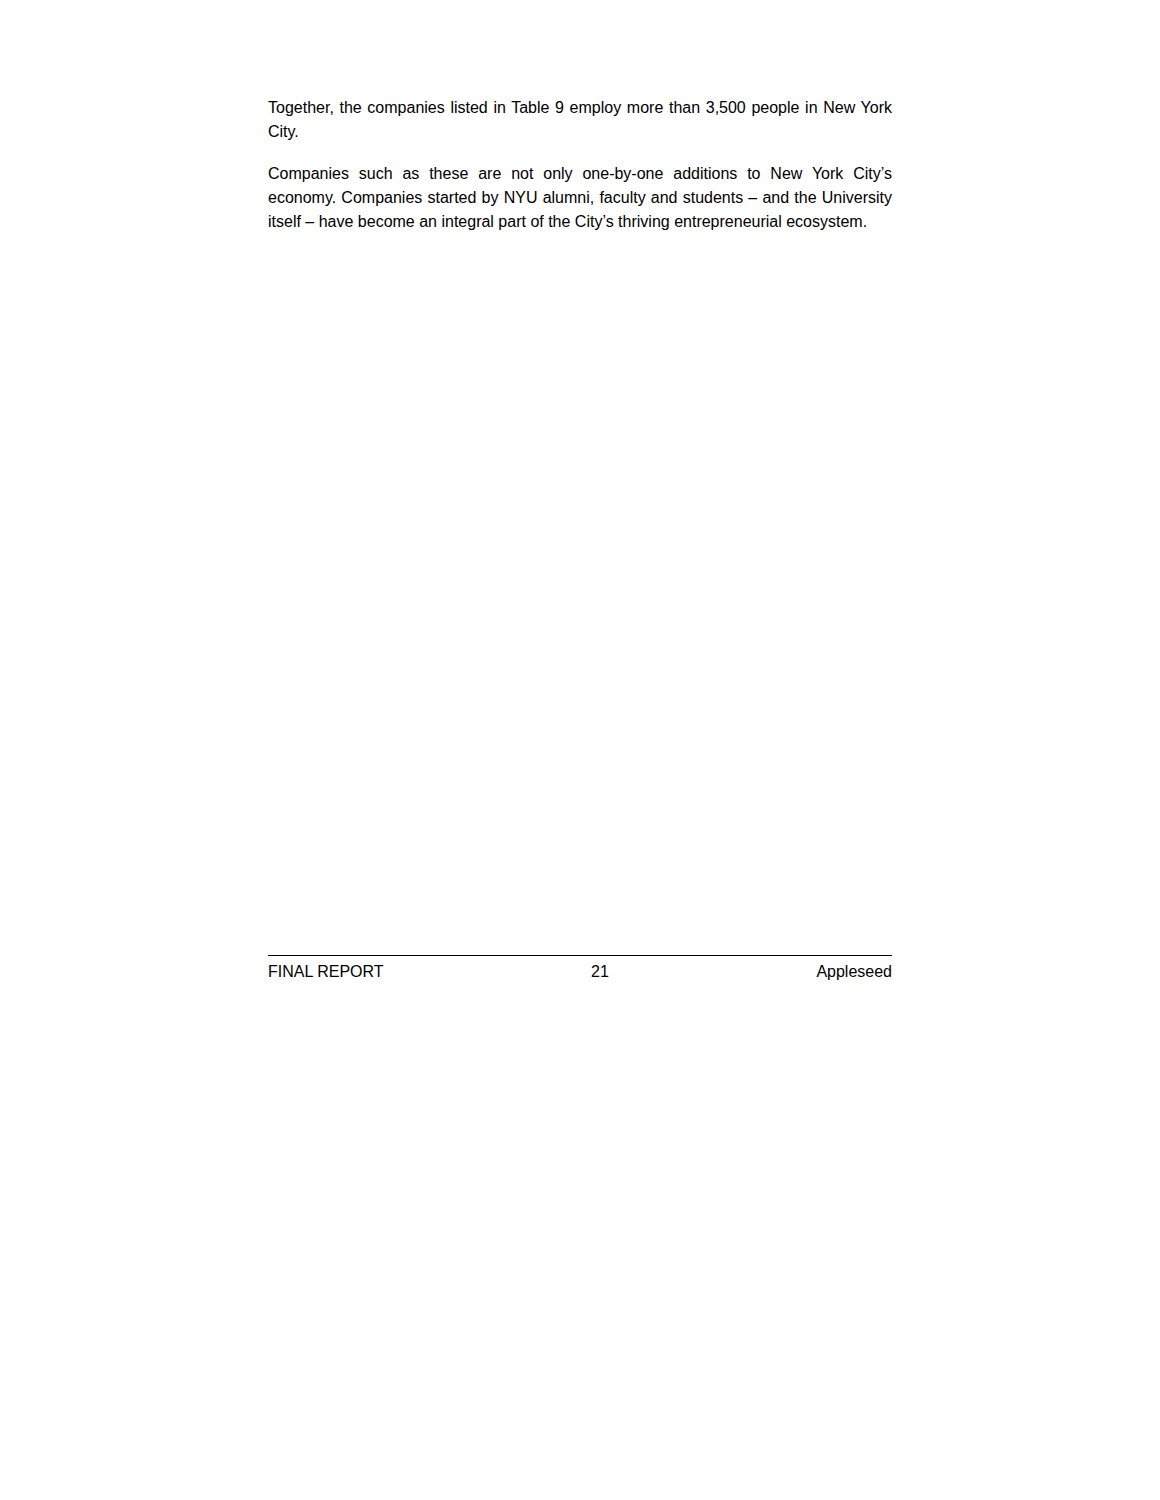Together, the companies listed in Table 9 employ more than 3,500 people in New York City.
Companies such as these are not only one-by-one additions to New York City’s economy. Companies started by NYU alumni, faculty and students – and the University itself – have become an integral part of the City’s thriving entrepreneurial ecosystem.
FINAL REPORT 21 Appleseed